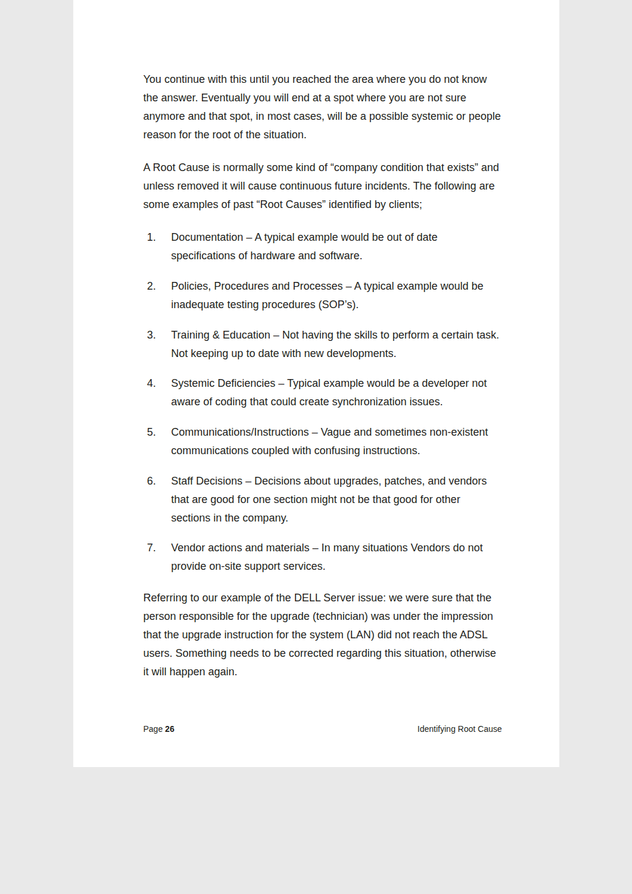You continue with this until you reached the area where you do not know the answer. Eventually you will end at a spot where you are not sure anymore and that spot, in most cases, will be a possible systemic or people reason for the root of the situation.
A Root Cause is normally some kind of “company condition that exists” and unless removed it will cause continuous future incidents. The following are some examples of past “Root Causes” identified by clients;
Documentation – A typical example would be out of date specifications of hardware and software.
Policies, Procedures and Processes – A typical example would be inadequate testing procedures (SOP’s).
Training & Education – Not having the skills to perform a certain task. Not keeping up to date with new developments.
Systemic Deficiencies – Typical example would be a developer not aware of coding that could create synchronization issues.
Communications/Instructions – Vague and sometimes non-existent communications coupled with confusing instructions.
Staff Decisions – Decisions about upgrades, patches, and vendors that are good for one section might not be that good for other sections in the company.
Vendor actions and materials – In many situations Vendors do not provide on-site support services.
Referring to our example of the DELL Server issue: we were sure that the person responsible for the upgrade (technician) was under the impression that the upgrade instruction for the system (LAN) did not reach the ADSL users. Something needs to be corrected regarding this situation, otherwise it will happen again.
Page 26
Identifying Root Cause